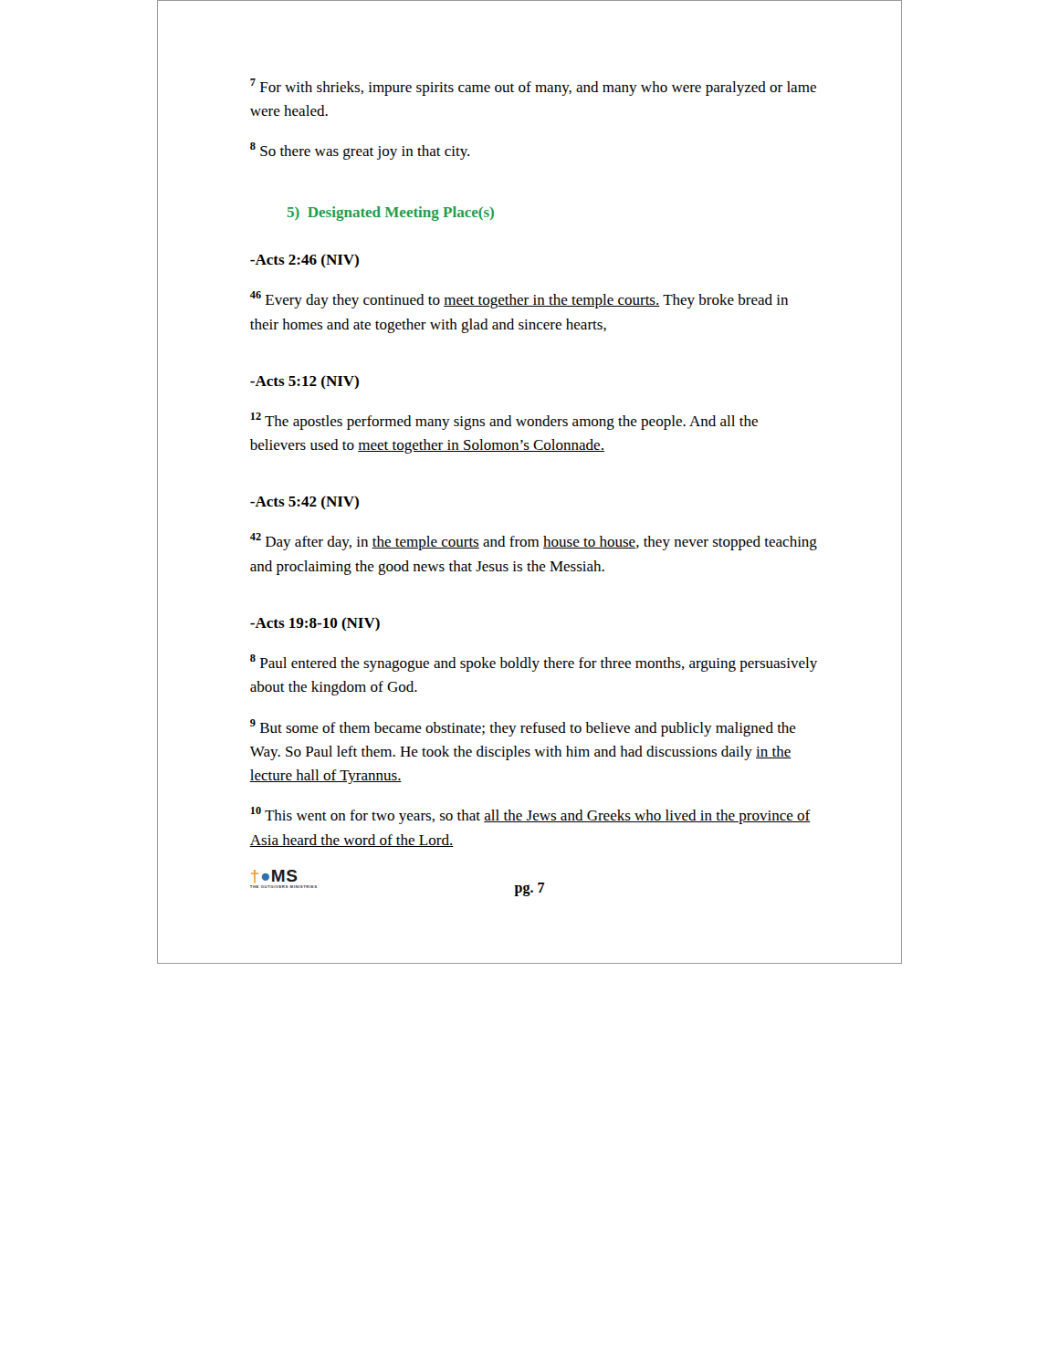7 For with shrieks, impure spirits came out of many, and many who were paralyzed or lame were healed.
8 So there was great joy in that city.
5) Designated Meeting Place(s)
-Acts 2:46 (NIV)
46 Every day they continued to meet together in the temple courts. They broke bread in their homes and ate together with glad and sincere hearts,
-Acts 5:12 (NIV)
12 The apostles performed many signs and wonders among the people. And all the believers used to meet together in Solomon’s Colonnade.
-Acts 5:42 (NIV)
42 Day after day, in the temple courts and from house to house, they never stopped teaching and proclaiming the good news that Jesus is the Messiah.
-Acts 19:8-10 (NIV)
8 Paul entered the synagogue and spoke boldly there for three months, arguing persuasively about the kingdom of God.
9 But some of them became obstinate; they refused to believe and publicly maligned the Way. So Paul left them. He took the disciples with him and had discussions daily in the lecture hall of Tyrannus.
10 This went on for two years, so that all the Jews and Greeks who lived in the province of Asia heard the word of the Lord.
†●MS THE OUTGIVERS MINISTRIES
pg. 7